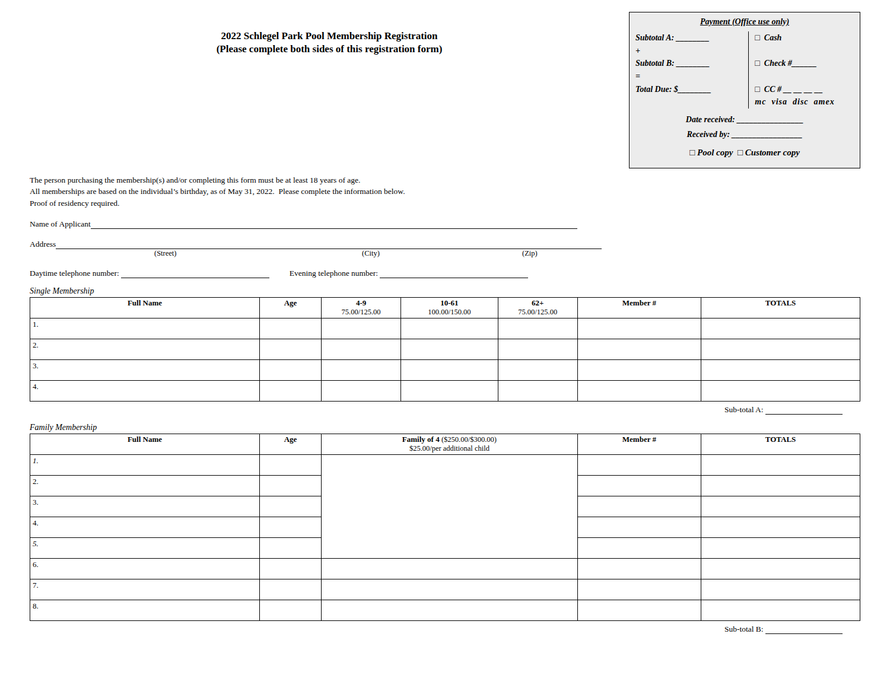2022 Schlegel Park Pool Membership Registration
(Please complete both sides of this registration form)
Payment (Office use only)
Subtotal A: ________
+
Subtotal B: ________
=
Total Due: $________
□ Cash
□ Check #______
□ CC # __ __ __ __
mc visa disc amex
Date received: ________________
Received by: _________________
□ Pool copy □ Customer copy
The person purchasing the membership(s) and/or completing this form must be at least 18 years of age.
All memberships are based on the individual’s birthday, as of May 31, 2022. Please complete the information below.
Proof of residency required.
Name of Applicant
Address
(Street) (City) (Zip)
Daytime telephone number: Evening telephone number:
Single Membership
| Full Name | Age | 4-9 75.00/125.00 | 10-61 100.00/150.00 | 62+ 75.00/125.00 | Member # | TOTALS |
| --- | --- | --- | --- | --- | --- | --- |
| 1. | | | | | | |
| 2. | | | | | | |
| 3. | | | | | | |
| 4. | | | | | | |
Sub-total A:
Family Membership
| Full Name | Age | Family of 4 ($250.00/$300.00) $25.00/per additional child | Member # | TOTALS |
| --- | --- | --- | --- | --- |
| 1. | | | | |
| 2. | | | |
| 3. | | | |
| 4. | | | |
| 5. | | | |
| 6. | | | | |
| 7. | | | | |
| 8. | | | | |
Sub-total B: